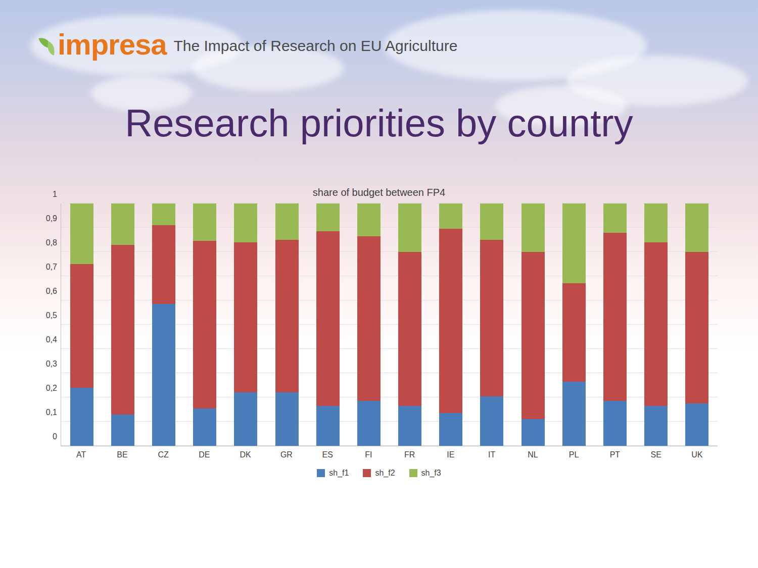impresa
The Impact of Research on EU Agriculture
Research priorities by country
share of budget between FP4
0
0,1
0,2
0,3
0,4
0,5
0,6
0,7
0,8
0,9
1
AT BE CZ DE DK GR ES FI FR IE IT NL PL PT SE UK
sh_f1
sh_f2
sh_f3